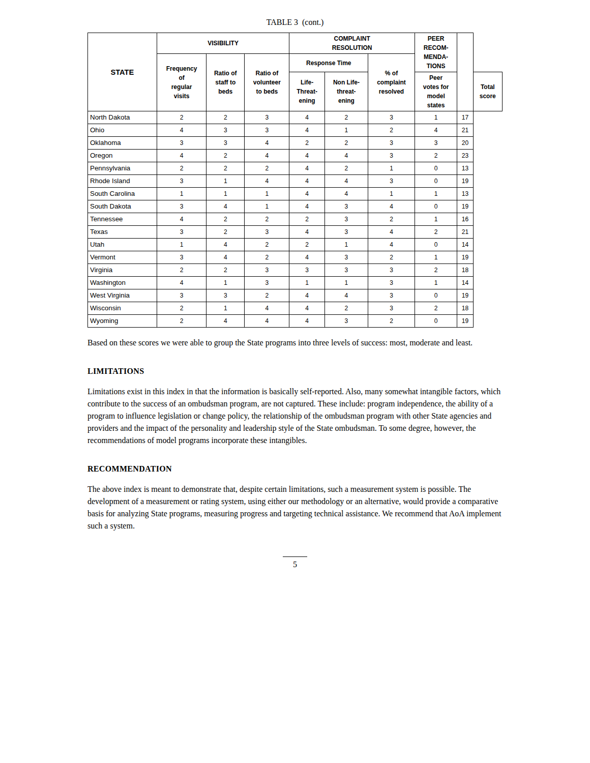TABLE 3 (cont.)
| STATE | VISIBILITY | COMPLAINT RESOLUTION | PEER RECOM- MENDA- TIONS | |
| --- | --- | --- | --- | --- |
| Frequency of regular visits | Ratio of staff to beds | Ratio of volunteer to beds | Response Time | % of complaint resolved |
| Life- Threat- ening | Non Life- threat- ening | Peer votes for model states | Total score |
| North Dakota | 2 | 2 | 3 | 4 | 2 | 3 | 1 | 17 |
| Ohio | 4 | 3 | 3 | 4 | 1 | 2 | 4 | 21 |
| Oklahoma | 3 | 3 | 4 | 2 | 2 | 3 | 3 | 20 |
| Oregon | 4 | 2 | 4 | 4 | 4 | 3 | 2 | 23 |
| Pennsylvania | 2 | 2 | 2 | 4 | 2 | 1 | 0 | 13 |
| Rhode Island | 3 | 1 | 4 | 4 | 4 | 3 | 0 | 19 |
| South Carolina | 1 | 1 | 1 | 4 | 4 | 1 | 1 | 13 |
| South Dakota | 3 | 4 | 1 | 4 | 3 | 4 | 0 | 19 |
| Tennessee | 4 | 2 | 2 | 2 | 3 | 2 | 1 | 16 |
| Texas | 3 | 2 | 3 | 4 | 3 | 4 | 2 | 21 |
| Utah | 1 | 4 | 2 | 2 | 1 | 4 | 0 | 14 |
| Vermont | 3 | 4 | 2 | 4 | 3 | 2 | 1 | 19 |
| Virginia | 2 | 2 | 3 | 3 | 3 | 3 | 2 | 18 |
| Washington | 4 | 1 | 3 | 1 | 1 | 3 | 1 | 14 |
| West Virginia | 3 | 3 | 2 | 4 | 4 | 3 | 0 | 19 |
| Wisconsin | 2 | 1 | 4 | 4 | 2 | 3 | 2 | 18 |
| Wyoming | 2 | 4 | 4 | 4 | 3 | 2 | 0 | 19 |
Based on these scores we were able to group the State programs into three levels of success: most, moderate and least.
LIMITATIONS
Limitations exist in this index in that the information is basically self-reported. Also, many somewhat intangible factors, which contribute to the success of an ombudsman program, are not captured. These include: program independence, the ability of a program to influence legislation or change policy, the relationship of the ombudsman program with other State agencies and providers and the impact of the personality and leadership style of the State ombudsman. To some degree, however, the recommendations of model programs incorporate these intangibles.
RECOMMENDATION
The above index is meant to demonstrate that, despite certain limitations, such a measurement system is possible. The development of a measurement or rating system, using either our methodology or an alternative, would provide a comparative basis for analyzing State programs, measuring progress and targeting technical assistance. We recommend that AoA implement such a system.
5